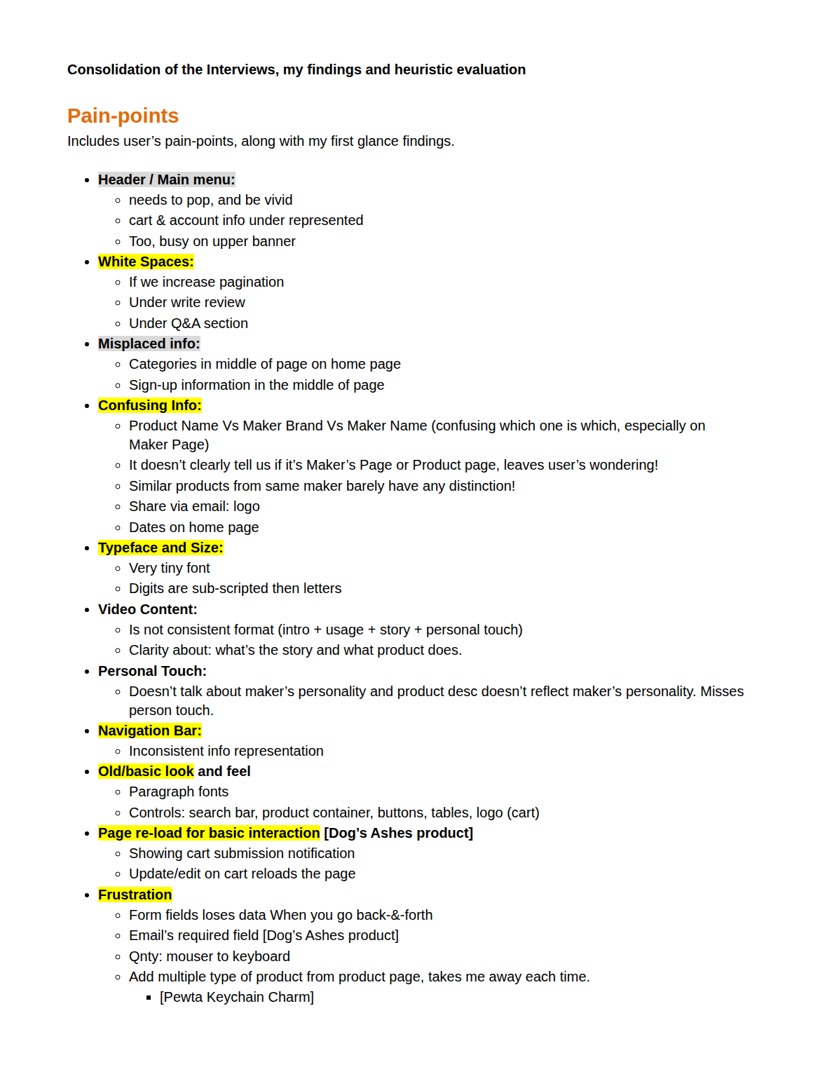Consolidation of the Interviews, my findings and heuristic evaluation
Pain-points
Includes user’s pain-points, along with my first glance findings.
Header / Main menu:
needs to pop, and be vivid
cart & account info under represented
Too, busy on upper banner
White Spaces:
If we increase pagination
Under write review
Under Q&A section
Misplaced info:
Categories in middle of page on home page
Sign-up information in the middle of page
Confusing Info:
Product Name Vs Maker Brand Vs Maker Name (confusing which one is which, especially on Maker Page)
It doesn’t clearly tell us if it’s Maker’s Page or Product page, leaves user’s wondering!
Similar products from same maker barely have any distinction!
Share via email: logo
Dates on home page
Typeface and Size:
Very tiny font
Digits are sub-scripted then letters
Video Content:
Is not consistent format (intro + usage + story + personal touch)
Clarity about: what’s the story and what product does.
Personal Touch:
Doesn’t talk about maker’s personality and product desc doesn’t reflect maker’s personality. Misses person touch.
Navigation Bar:
Inconsistent info representation
Old/basic look and feel
Paragraph fonts
Controls: search bar, product container, buttons, tables, logo (cart)
Page re-load for basic interaction [Dog’s Ashes product]
Showing cart submission notification
Update/edit on cart reloads the page
Frustration
Form fields loses data When you go back-&-forth
Email’s required field [Dog’s Ashes product]
Qnty: mouser to keyboard
Add multiple type of product from product page, takes me away each time.
[Pewta Keychain Charm]